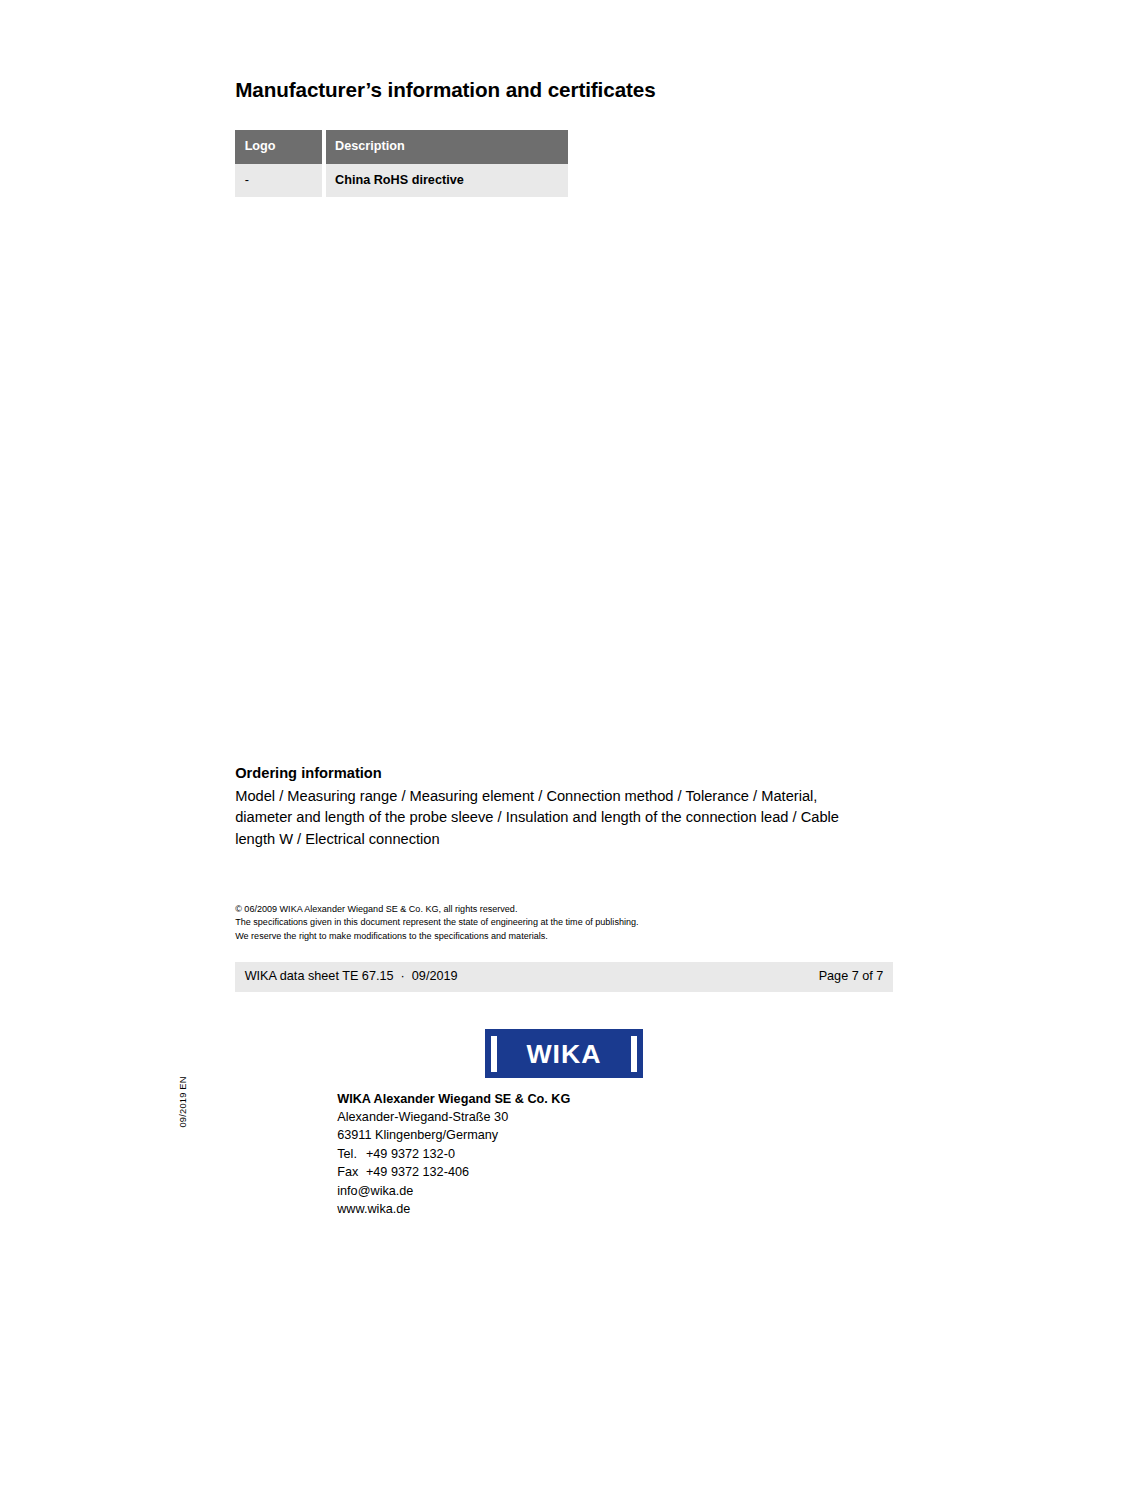Manufacturer’s information and certificates
| Logo | Description |
| --- | --- |
| - | China RoHS directive |
Ordering information
Model / Measuring range / Measuring element / Connection method / Tolerance / Material, diameter and length of the probe sleeve / Insulation and length of the connection lead / Cable length W / Electrical connection
© 06/2009 WIKA Alexander Wiegand SE & Co. KG, all rights reserved.
The specifications given in this document represent the state of engineering at the time of publishing.
We reserve the right to make modifications to the specifications and materials.
WIKA data sheet TE 67.15 · 09/2019
Page 7 of 7
09/2019 EN
WIKA
WIKA Alexander Wiegand SE & Co. KG
Alexander-Wiegand-Straße 30
63911 Klingenberg/Germany
| Tel. | +49 9372 132-0 |
| Fax | +49 9372 132-406 |
info@wika.de
www.wika.de